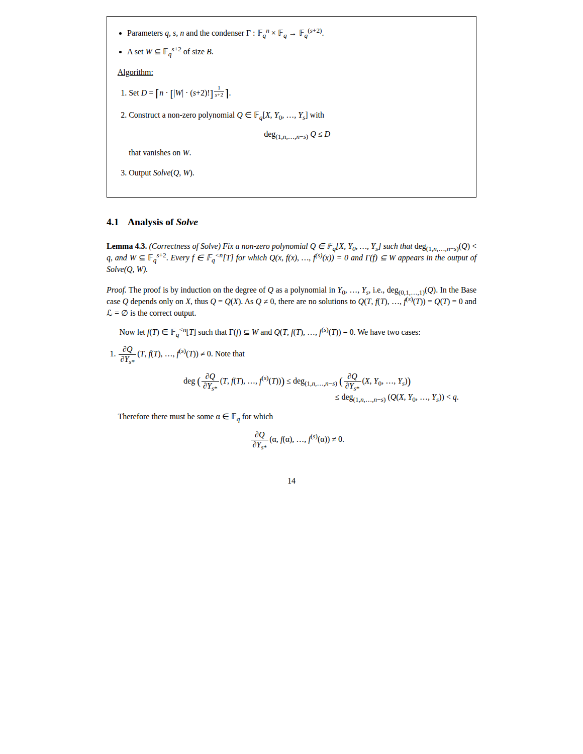Parameters q, s, n and the condenser Γ : 𝔽qn × 𝔽q → 𝔽q(s+2).
A set W ⊆ 𝔽qs+2 of size B.
Algorithm:
Set D = ⌈n · [|W| · (s+2)!]1 s+2⌉.
Construct a non-zero polynomial Q ∈ 𝔽q[X, Y0, …, Ys] with
deg(1,n,…,n−s) Q ≤ D
that vanishes on W.
Output Solve(Q, W).
4.1 Analysis of Solve
Lemma 4.3. (Correctness of Solve) Fix a non-zero polynomial Q ∈ 𝔽q[X, Y0, …, Ys] such that deg(1,n,…,n−s)(Q) < q, and W ⊆ 𝔽qs+2. Every f ∈ 𝔽q<n[T] for which Q(x, f(x), …, f(s)(x)) = 0 and Γ(f) ⊆ W appears in the output of Solve(Q, W).
Proof. The proof is by induction on the degree of Q as a polynomial in Y0, …, Ys, i.e., deg(0,1,…,1)(Q). In the Base case Q depends only on X, thus Q = Q(X). As Q ≠ 0, there are no solutions to Q(T, f(T), …, f(s)(T)) = Q(T) = 0 and ℒ = ∅ is the correct output.
Now let f(T) ∈ 𝔽q<n[T] such that Γ(f) ⊆ W and Q(T, f(T), …, f(s)(T)) = 0. We have two cases:
∂Q∂Ys*(T, f(T), …, f(s)(T)) ≠ 0. Note that
deg (∂Q∂Ys*(T, f(T), …, f(s)(T))) ≤ deg(1,n,…,n−s) (∂Q∂Ys*(X, Y0, …, Ys)) ≤ deg(1,n,…,n−s) (Q(X, Y0, …, Ys)) < q.
Therefore there must be some α ∈ 𝔽q for which
∂Q∂Ys*(α, f(α), …, f(s)(α)) ≠ 0.
14